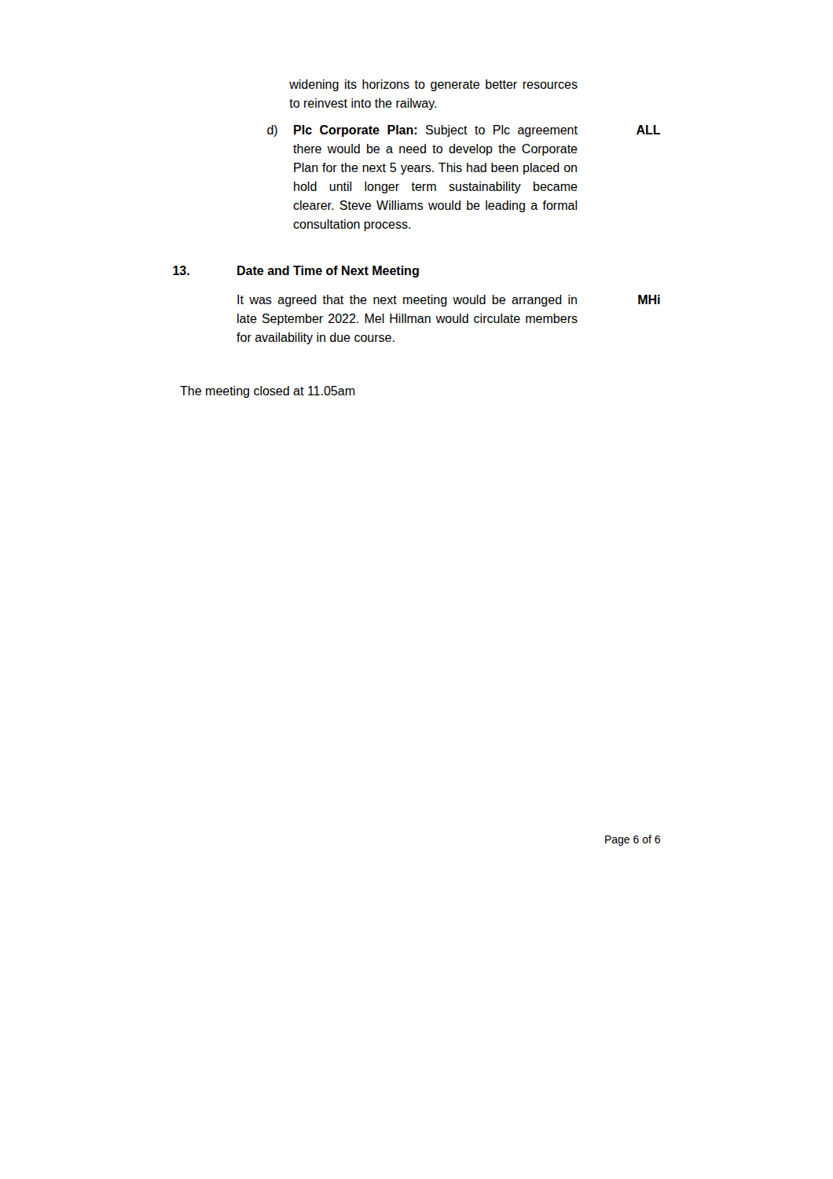widening its horizons to generate better resources to reinvest into the railway.
d)
Plc Corporate Plan: Subject to Plc agreement there would be a need to develop the Corporate Plan for the next 5 years. This had been placed on hold until longer term sustainability became clearer. Steve Williams would be leading a formal consultation process.
ALL
13.
Date and Time of Next Meeting
It was agreed that the next meeting would be arranged in late September 2022. Mel Hillman would circulate members for availability in due course.
MHi
The meeting closed at 11.05am
Page 6 of 6